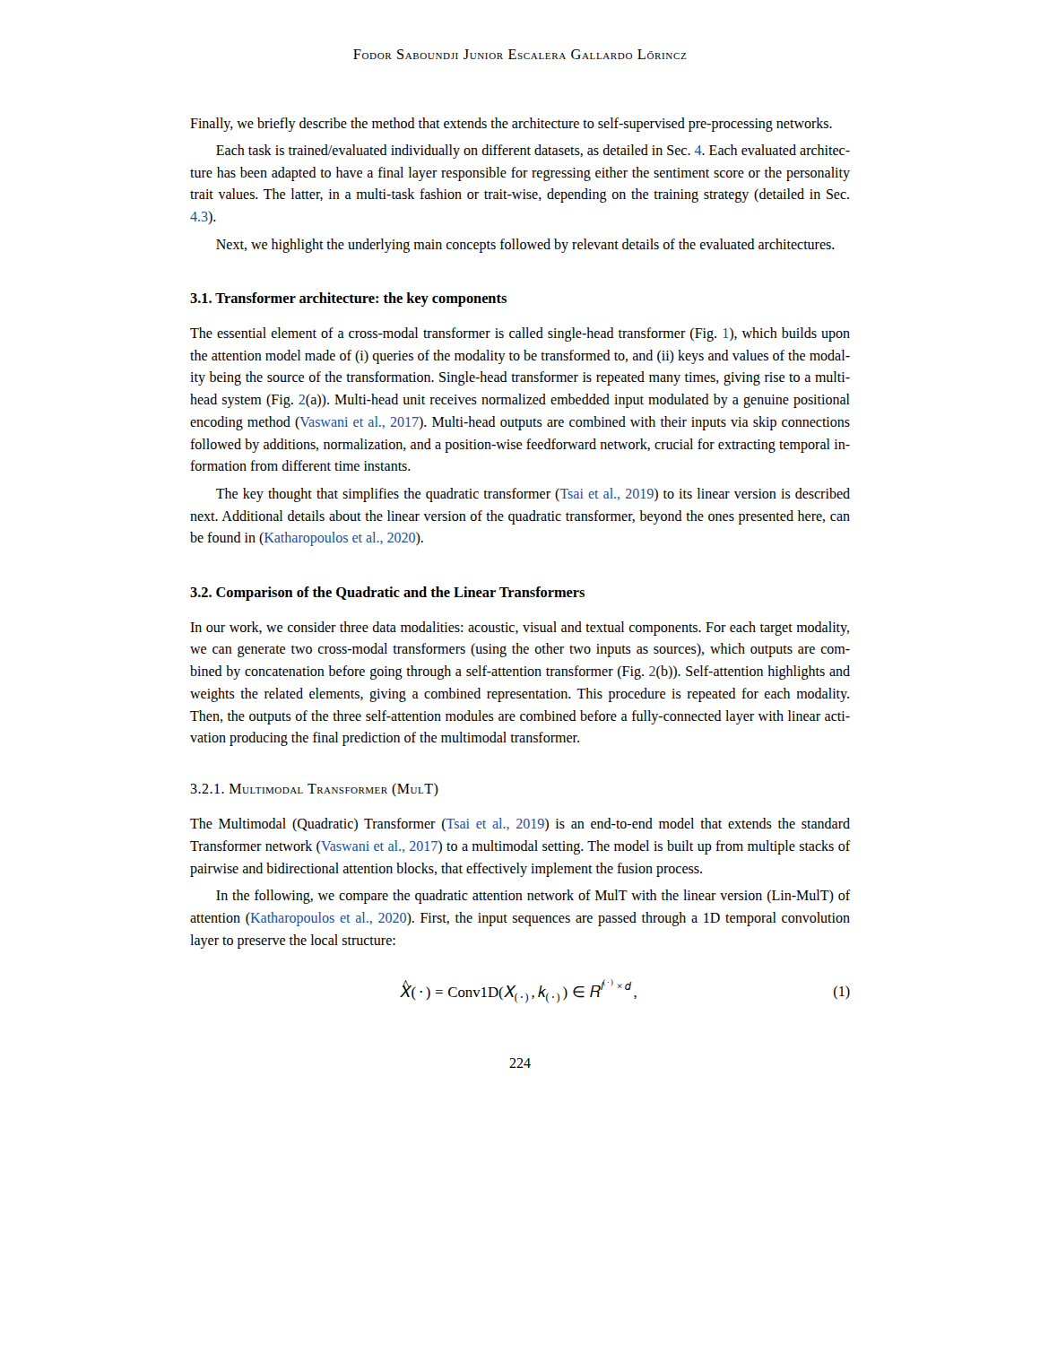Fodor Saboundji Junior Escalera Gallardo Lőrincz
Finally, we briefly describe the method that extends the architecture to self-supervised pre-processing networks.
Each task is trained/evaluated individually on different datasets, as detailed in Sec. 4. Each evaluated architecture has been adapted to have a final layer responsible for regressing either the sentiment score or the personality trait values. The latter, in a multi-task fashion or trait-wise, depending on the training strategy (detailed in Sec. 4.3).
Next, we highlight the underlying main concepts followed by relevant details of the evaluated architectures.
3.1. Transformer architecture: the key components
The essential element of a cross-modal transformer is called single-head transformer (Fig. 1), which builds upon the attention model made of (i) queries of the modality to be transformed to, and (ii) keys and values of the modality being the source of the transformation. Single-head transformer is repeated many times, giving rise to a multi-head system (Fig. 2(a)). Multi-head unit receives normalized embedded input modulated by a genuine positional encoding method (Vaswani et al., 2017). Multi-head outputs are combined with their inputs via skip connections followed by additions, normalization, and a position-wise feedforward network, crucial for extracting temporal information from different time instants.
The key thought that simplifies the quadratic transformer (Tsai et al., 2019) to its linear version is described next. Additional details about the linear version of the quadratic transformer, beyond the ones presented here, can be found in (Katharopoulos et al., 2020).
3.2. Comparison of the Quadratic and the Linear Transformers
In our work, we consider three data modalities: acoustic, visual and textual components. For each target modality, we can generate two cross-modal transformers (using the other two inputs as sources), which outputs are combined by concatenation before going through a self-attention transformer (Fig. 2(b)). Self-attention highlights and weights the related elements, giving a combined representation. This procedure is repeated for each modality. Then, the outputs of the three self-attention modules are combined before a fully-connected layer with linear activation producing the final prediction of the multimodal transformer.
3.2.1. Multimodal Transformer (MulT)
The Multimodal (Quadratic) Transformer (Tsai et al., 2019) is an end-to-end model that extends the standard Transformer network (Vaswani et al., 2017) to a multimodal setting. The model is built up from multiple stacks of pairwise and bidirectional attention blocks, that effectively implement the fusion process.
In the following, we compare the quadratic attention network of MulT with the linear version (Lin-MulT) of attention (Katharopoulos et al., 2020). First, the input sequences are passed through a 1D temporal convolution layer to preserve the local structure:
X^ (⋅) = Conv1D ( X(⋅) , k(⋅) ) ∈ R l(⋅)×d ,
(1)
224